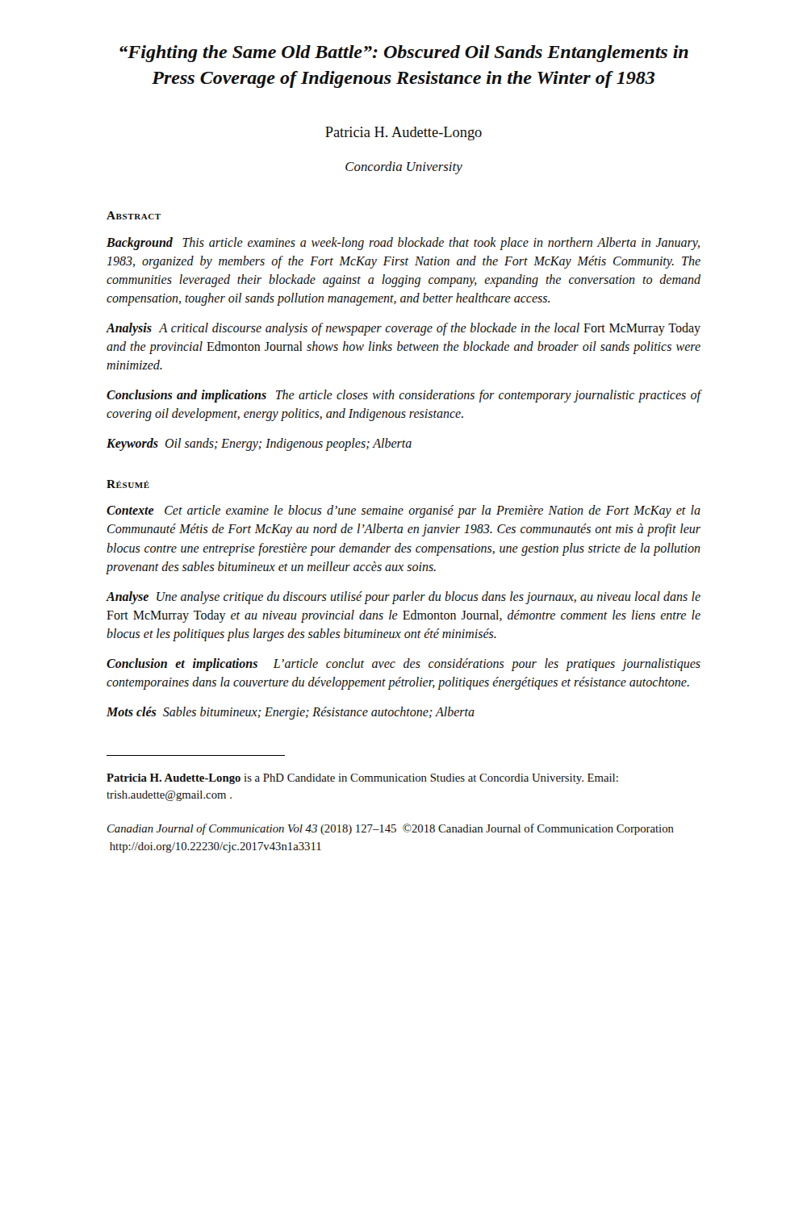“Fighting the Same Old Battle”: Obscured Oil Sands Entanglements in Press Coverage of Indigenous Resistance in the Winter of 1983
Patricia H. Audette-Longo
Concordia University
Abstract
Background This article examines a week-long road blockade that took place in northern Alberta in January, 1983, organized by members of the Fort McKay First Nation and the Fort McKay Métis Community. The communities leveraged their blockade against a logging company, expanding the conversation to demand compensation, tougher oil sands pollution management, and better healthcare access.
Analysis A critical discourse analysis of newspaper coverage of the blockade in the local Fort McMurray Today and the provincial Edmonton Journal shows how links between the blockade and broader oil sands politics were minimized.
Conclusions and implications The article closes with considerations for contemporary journalistic practices of covering oil development, energy politics, and Indigenous resistance.
Keywords Oil sands; Energy; Indigenous peoples; Alberta
Résumé
Contexte Cet article examine le blocus d’une semaine organisé par la Première Nation de Fort McKay et la Communauté Métis de Fort McKay au nord de l’Alberta en janvier 1983. Ces communautés ont mis à profit leur blocus contre une entreprise forestière pour demander des compensations, une gestion plus stricte de la pollution provenant des sables bitumineux et un meilleur accès aux soins.
Analyse Une analyse critique du discours utilisé pour parler du blocus dans les journaux, au niveau local dans le Fort McMurray Today et au niveau provincial dans le Edmonton Journal, démontre comment les liens entre le blocus et les politiques plus larges des sables bitumineux ont été minimisés.
Conclusion et implications L’article conclut avec des considérations pour les pratiques journalistiques contemporaines dans la couverture du développement pétrolier, politiques énergétiques et résistance autochtone.
Mots clés Sables bitumineux; Energie; Résistance autochtone; Alberta
Patricia H. Audette-Longo is a PhD Candidate in Communication Studies at Concordia University. Email: trish.audette@gmail.com .
Canadian Journal of Communication Vol 43 (2018) 127–145 ©2018 Canadian Journal of Communication Corporation http://doi.org/10.22230/cjc.2017v43n1a3311